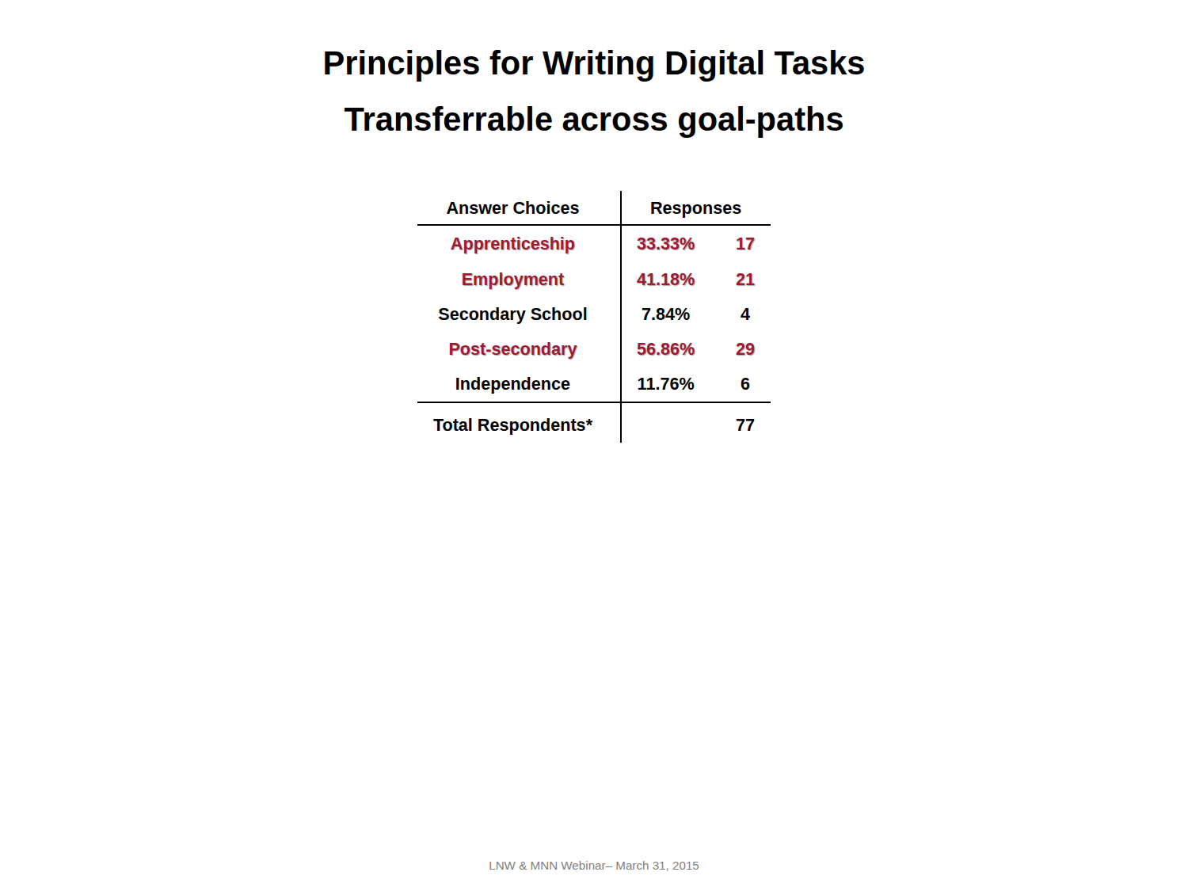Principles for Writing Digital Tasks
Transferrable across goal-paths
| Answer Choices | Responses |
| --- | --- |
| Apprenticeship | 33.33% | 17 |
| Employment | 41.18% | 21 |
| Secondary School | 7.84% | 4 |
| Post-secondary | 56.86% | 29 |
| Independence | 11.76% | 6 |
| Total Respondents* | | 77 |
LNW & MNN Webinar– March 31, 2015